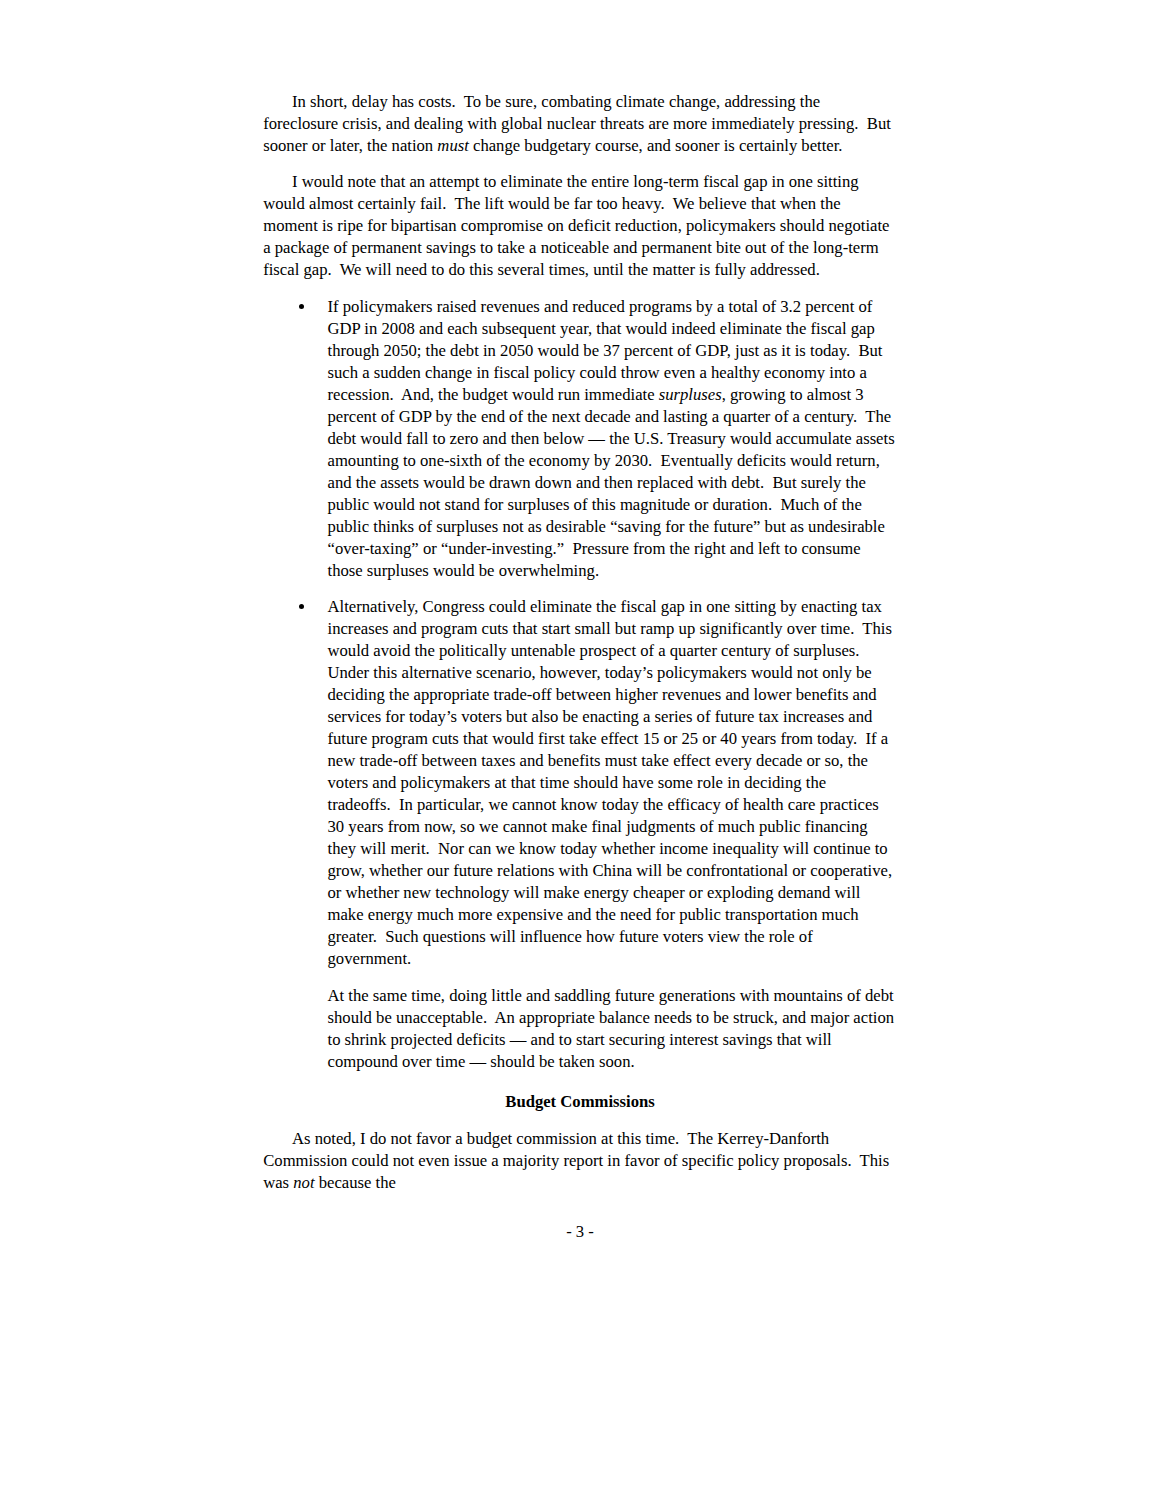In short, delay has costs. To be sure, combating climate change, addressing the foreclosure crisis, and dealing with global nuclear threats are more immediately pressing. But sooner or later, the nation must change budgetary course, and sooner is certainly better.
I would note that an attempt to eliminate the entire long-term fiscal gap in one sitting would almost certainly fail. The lift would be far too heavy. We believe that when the moment is ripe for bipartisan compromise on deficit reduction, policymakers should negotiate a package of permanent savings to take a noticeable and permanent bite out of the long-term fiscal gap. We will need to do this several times, until the matter is fully addressed.
If policymakers raised revenues and reduced programs by a total of 3.2 percent of GDP in 2008 and each subsequent year, that would indeed eliminate the fiscal gap through 2050; the debt in 2050 would be 37 percent of GDP, just as it is today. But such a sudden change in fiscal policy could throw even a healthy economy into a recession. And, the budget would run immediate surpluses, growing to almost 3 percent of GDP by the end of the next decade and lasting a quarter of a century. The debt would fall to zero and then below — the U.S. Treasury would accumulate assets amounting to one-sixth of the economy by 2030. Eventually deficits would return, and the assets would be drawn down and then replaced with debt. But surely the public would not stand for surpluses of this magnitude or duration. Much of the public thinks of surpluses not as desirable “saving for the future” but as undesirable “over-taxing” or “under-investing.” Pressure from the right and left to consume those surpluses would be overwhelming.
Alternatively, Congress could eliminate the fiscal gap in one sitting by enacting tax increases and program cuts that start small but ramp up significantly over time. This would avoid the politically untenable prospect of a quarter century of surpluses. Under this alternative scenario, however, today’s policymakers would not only be deciding the appropriate trade-off between higher revenues and lower benefits and services for today’s voters but also be enacting a series of future tax increases and future program cuts that would first take effect 15 or 25 or 40 years from today. If a new trade-off between taxes and benefits must take effect every decade or so, the voters and policymakers at that time should have some role in deciding the tradeoffs. In particular, we cannot know today the efficacy of health care practices 30 years from now, so we cannot make final judgments of much public financing they will merit. Nor can we know today whether income inequality will continue to grow, whether our future relations with China will be confrontational or cooperative, or whether new technology will make energy cheaper or exploding demand will make energy much more expensive and the need for public transportation much greater. Such questions will influence how future voters view the role of government.
At the same time, doing little and saddling future generations with mountains of debt should be unacceptable. An appropriate balance needs to be struck, and major action to shrink projected deficits — and to start securing interest savings that will compound over time — should be taken soon.
Budget Commissions
As noted, I do not favor a budget commission at this time. The Kerrey-Danforth Commission could not even issue a majority report in favor of specific policy proposals. This was not because the
- 3 -